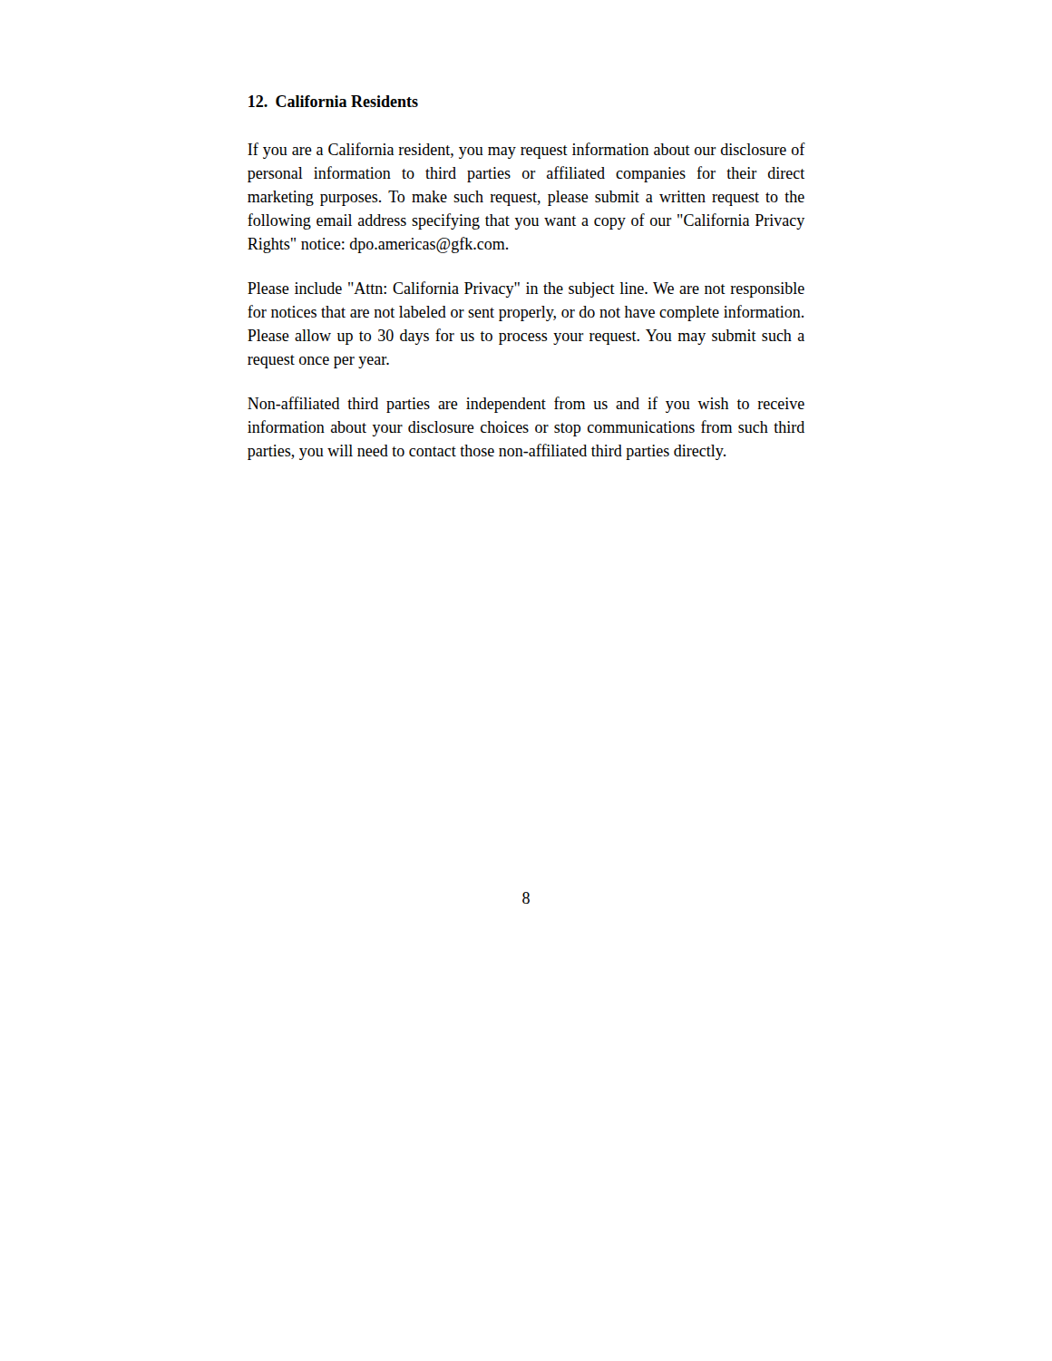12. California Residents
If you are a California resident, you may request information about our disclosure of personal information to third parties or affiliated companies for their direct marketing purposes. To make such request, please submit a written request to the following email address specifying that you want a copy of our "California Privacy Rights" notice: dpo.americas@gfk.com.
Please include "Attn: California Privacy" in the subject line. We are not responsible for notices that are not labeled or sent properly, or do not have complete information. Please allow up to 30 days for us to process your request. You may submit such a request once per year.
Non-affiliated third parties are independent from us and if you wish to receive information about your disclosure choices or stop communications from such third parties, you will need to contact those non-affiliated third parties directly.
8